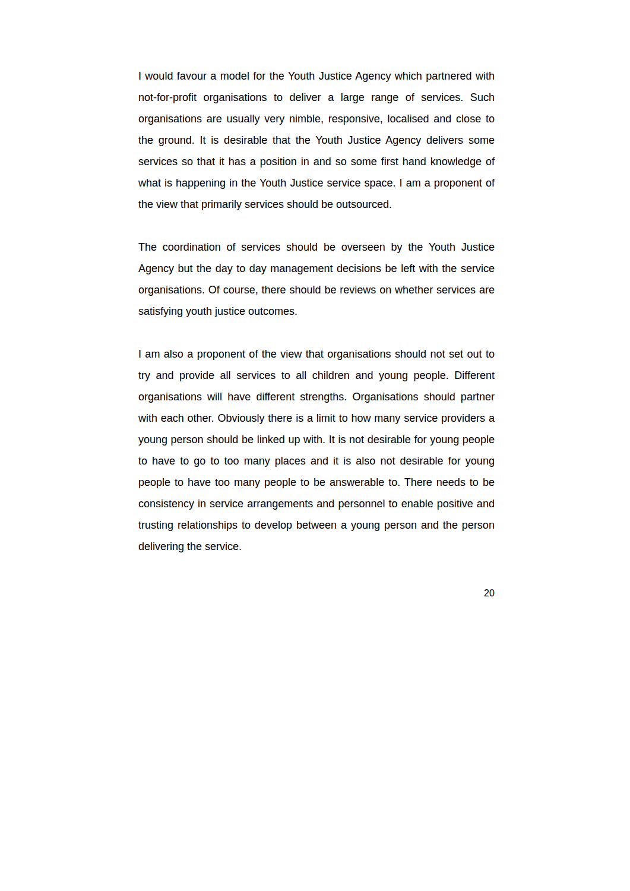I would favour a model for the Youth Justice Agency which partnered with not-for-profit organisations to deliver a large range of services. Such organisations are usually very nimble, responsive, localised and close to the ground. It is desirable that the Youth Justice Agency delivers some services so that it has a position in and so some first hand knowledge of what is happening in the Youth Justice service space. I am a proponent of the view that primarily services should be outsourced.
The coordination of services should be overseen by the Youth Justice Agency but the day to day management decisions be left with the service organisations. Of course, there should be reviews on whether services are satisfying youth justice outcomes.
I am also a proponent of the view that organisations should not set out to try and provide all services to all children and young people. Different organisations will have different strengths. Organisations should partner with each other. Obviously there is a limit to how many service providers a young person should be linked up with. It is not desirable for young people to have to go to too many places and it is also not desirable for young people to have too many people to be answerable to. There needs to be consistency in service arrangements and personnel to enable positive and trusting relationships to develop between a young person and the person delivering the service.
20